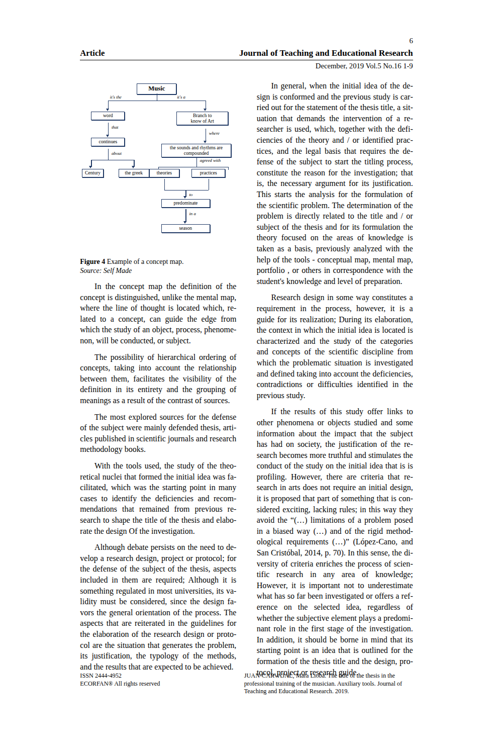6
Article
Journal of Teaching and Educational Research
December, 2019 Vol.5 No.16 1-9
Music
it's the
it's a
word
Branch to
know of Art
that
continues
where
the sounds and rhythms are
compounded
about
Century
the greek
agreed with
theories
practices
predominate
in a
season
to
Figure 4 Example of a concept map.
Source: Self Made
In the concept map the definition of the concept is distinguished, unlike the mental map, where the line of thought is located which, related to a concept, can guide the edge from which the study of an object, process, phenomenon, will be conducted, or subject.
The possibility of hierarchical ordering of concepts, taking into account the relationship between them, facilitates the visibility of the definition in its entirety and the grouping of meanings as a result of the contrast of sources.
The most explored sources for the defense of the subject were mainly defended thesis, articles published in scientific journals and research methodology books.
With the tools used, the study of the theoretical nuclei that formed the initial idea was facilitated, which was the starting point in many cases to identify the deficiencies and recommendations that remained from previous research to shape the title of the thesis and elaborate the design Of the investigation.
Although debate persists on the need to develop a research design, project or protocol; for the defense of the subject of the thesis, aspects included in them are required; Although it is something regulated in most universities, its validity must be considered, since the design favors the general orientation of the process. The aspects that are reiterated in the guidelines for the elaboration of the research design or protocol are the situation that generates the problem, its justification, the typology of the methods, and the results that are expected to be achieved.
In general, when the initial idea of the design is conformed and the previous study is carried out for the statement of the thesis title, a situation that demands the intervention of a researcher is used, which, together with the deficiencies of the theory and / or identified practices, and the legal basis that requires the defense of the subject to start the titling process, constitute the reason for the investigation; that is, the necessary argument for its justification. This starts the analysis for the formulation of the scientific problem. The determination of the problem is directly related to the title and / or subject of the thesis and for its formulation the theory focused on the areas of knowledge is taken as a basis, previously analyzed with the help of the tools - conceptual map, mental map, portfolio , or others in correspondence with the student's knowledge and level of preparation.
Research design in some way constitutes a requirement in the process, however, it is a guide for its realization; During its elaboration, the context in which the initial idea is located is characterized and the study of the categories and concepts of the scientific discipline from which the problematic situation is investigated and defined taking into account the deficiencies, contradictions or difficulties identified in the previous study.
If the results of this study offer links to other phenomena or objects studied and some information about the impact that the subject has had on society, the justification of the research becomes more truthful and stimulates the conduct of the study on the initial idea that is is profiling. However, there are criteria that research in arts does not require an initial design, it is proposed that part of something that is considered exciting, lacking rules; in this way they avoid the “(…) limitations of a problem posed in a biased way (…) and of the rigid methodological requirements (…)” (López-Cano, and San Cristóbal, 2014, p. 70). In this sense, the diversity of criteria enriches the process of scientific research in any area of knowledge; However, it is important not to underestimate what has so far been investigated or offers a reference on the selected idea, regardless of whether the subjective element plays a predominant role in the first stage of the investigation. In addition, it should be borne in mind that its starting point is an idea that is outlined for the formation of the thesis title and the design, protocol, project or research guide.
ISSN 2444-4952
ECORFAN® All rights reserved
JUAN-CARVAJAL, Mara Lioba. The title of the thesis in the professional training of the musician. Auxiliary tools. Journal of Teaching and Educational Research. 2019.